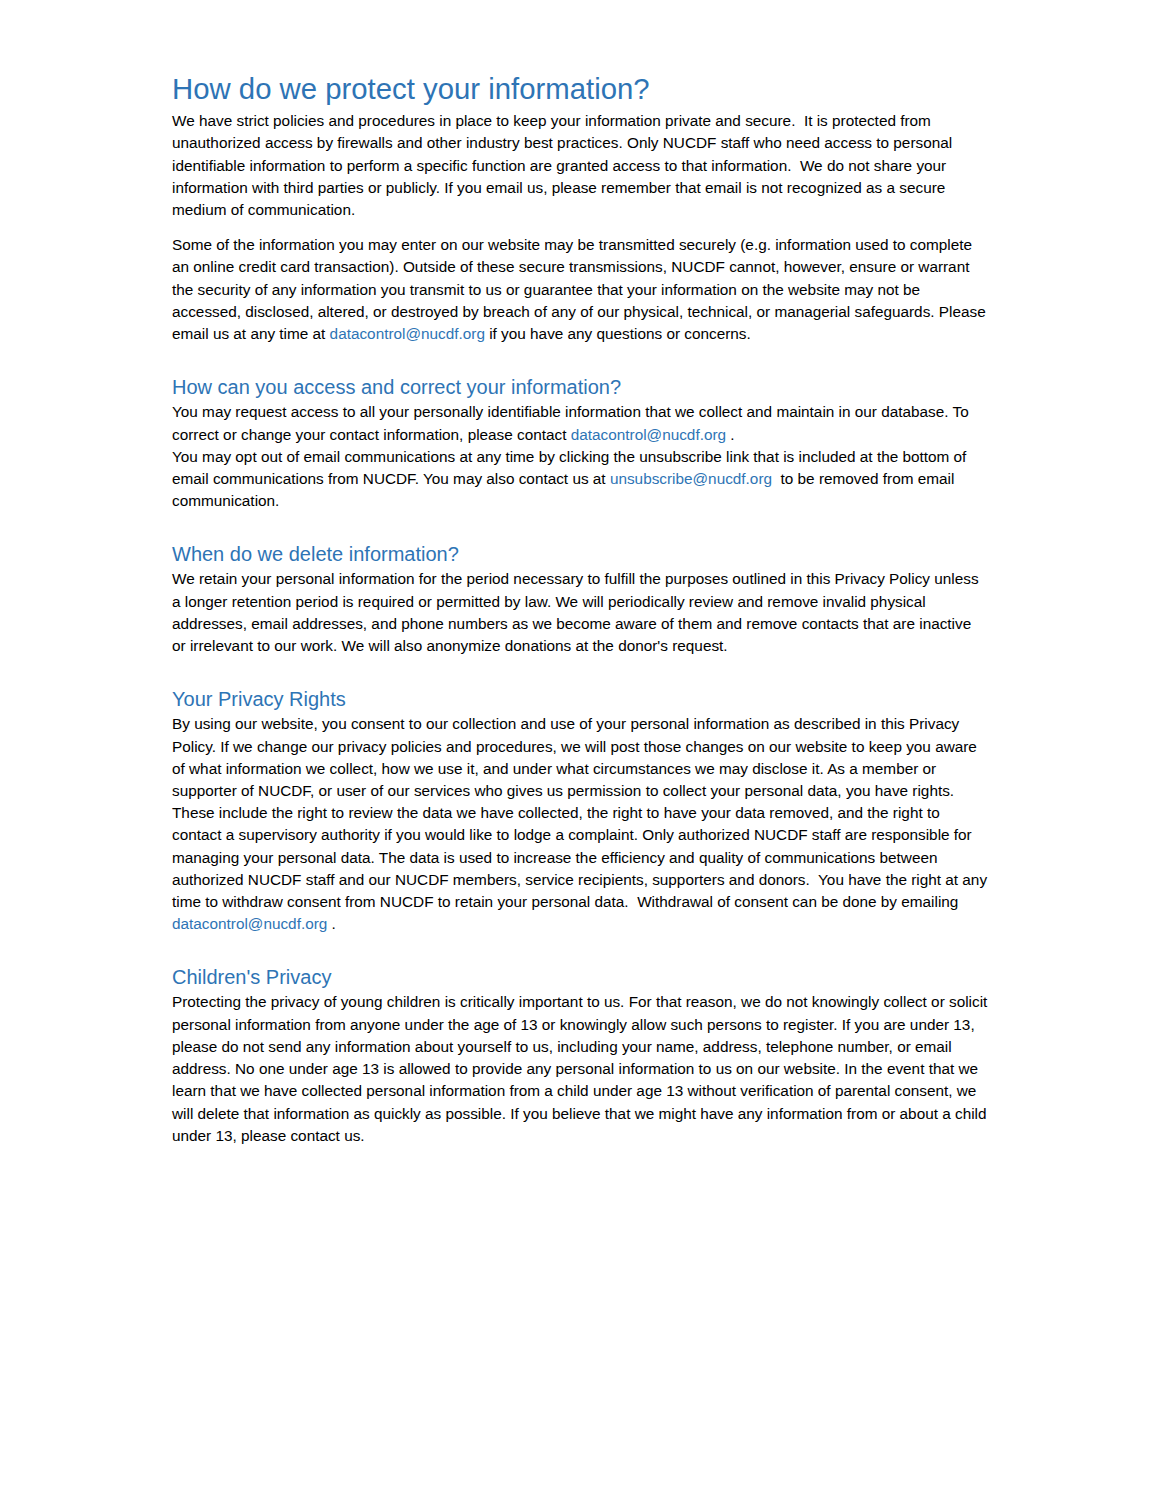How do we protect your information?
We have strict policies and procedures in place to keep your information private and secure. It is protected from unauthorized access by firewalls and other industry best practices. Only NUCDF staff who need access to personal identifiable information to perform a specific function are granted access to that information. We do not share your information with third parties or publicly. If you email us, please remember that email is not recognized as a secure medium of communication.
Some of the information you may enter on our website may be transmitted securely (e.g. information used to complete an online credit card transaction). Outside of these secure transmissions, NUCDF cannot, however, ensure or warrant the security of any information you transmit to us or guarantee that your information on the website may not be accessed, disclosed, altered, or destroyed by breach of any of our physical, technical, or managerial safeguards. Please email us at any time at datacontrol@nucdf.org if you have any questions or concerns.
How can you access and correct your information?
You may request access to all your personally identifiable information that we collect and maintain in our database. To correct or change your contact information, please contact datacontrol@nucdf.org .
You may opt out of email communications at any time by clicking the unsubscribe link that is included at the bottom of email communications from NUCDF. You may also contact us at unsubscribe@nucdf.org to be removed from email communication.
When do we delete information?
We retain your personal information for the period necessary to fulfill the purposes outlined in this Privacy Policy unless a longer retention period is required or permitted by law. We will periodically review and remove invalid physical addresses, email addresses, and phone numbers as we become aware of them and remove contacts that are inactive or irrelevant to our work. We will also anonymize donations at the donor's request.
Your Privacy Rights
By using our website, you consent to our collection and use of your personal information as described in this Privacy Policy. If we change our privacy policies and procedures, we will post those changes on our website to keep you aware of what information we collect, how we use it, and under what circumstances we may disclose it. As a member or supporter of NUCDF, or user of our services who gives us permission to collect your personal data, you have rights. These include the right to review the data we have collected, the right to have your data removed, and the right to contact a supervisory authority if you would like to lodge a complaint. Only authorized NUCDF staff are responsible for managing your personal data. The data is used to increase the efficiency and quality of communications between authorized NUCDF staff and our NUCDF members, service recipients, supporters and donors. You have the right at any time to withdraw consent from NUCDF to retain your personal data. Withdrawal of consent can be done by emailing datacontrol@nucdf.org .
Children's Privacy
Protecting the privacy of young children is critically important to us. For that reason, we do not knowingly collect or solicit personal information from anyone under the age of 13 or knowingly allow such persons to register. If you are under 13, please do not send any information about yourself to us, including your name, address, telephone number, or email address. No one under age 13 is allowed to provide any personal information to us on our website. In the event that we learn that we have collected personal information from a child under age 13 without verification of parental consent, we will delete that information as quickly as possible. If you believe that we might have any information from or about a child under 13, please contact us.